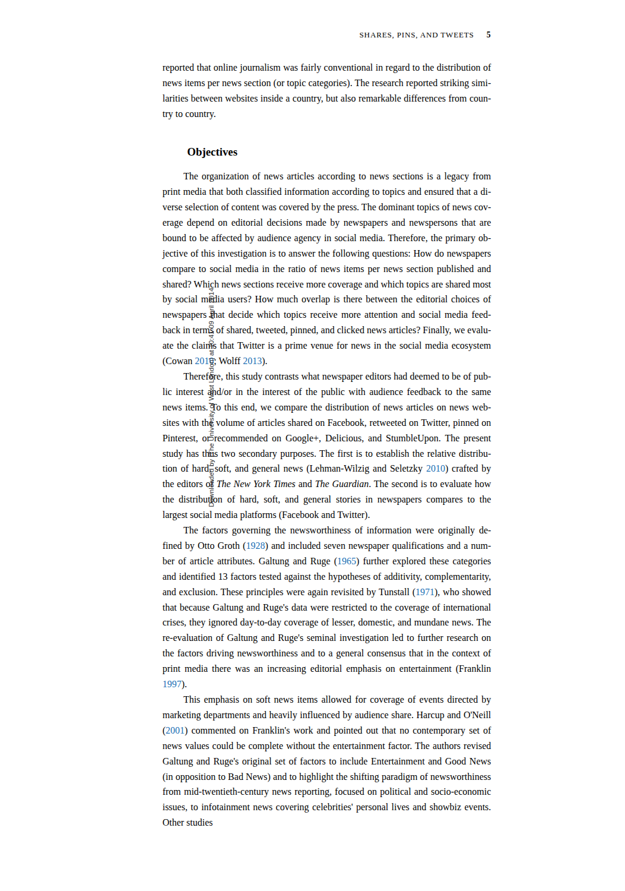Downloaded by [The University of West London] at 10:41 09 April 2014
Shares, Pins, and Tweets 5
reported that online journalism was fairly conventional in regard to the distribution of news items per news section (or topic categories). The research reported striking similarities between websites inside a country, but also remarkable differences from country to country.
Objectives
The organization of news articles according to news sections is a legacy from print media that both classified information according to topics and ensured that a diverse selection of content was covered by the press. The dominant topics of news coverage depend on editorial decisions made by newspapers and newspersons that are bound to be affected by audience agency in social media. Therefore, the primary objective of this investigation is to answer the following questions: How do newspapers compare to social media in the ratio of news items per news section published and shared? Which news sections receive more coverage and which topics are shared most by social media users? How much overlap is there between the editorial choices of newspapers that decide which topics receive more attention and social media feedback in terms of shared, tweeted, pinned, and clicked news articles? Finally, we evaluate the claims that Twitter is a prime venue for news in the social media ecosystem (Cowan 2010; Wolff 2013).
Therefore, this study contrasts what newspaper editors had deemed to be of public interest and/or in the interest of the public with audience feedback to the same news items. To this end, we compare the distribution of news articles on news websites with the volume of articles shared on Facebook, retweeted on Twitter, pinned on Pinterest, or recommended on Google+, Delicious, and StumbleUpon. The present study has thus two secondary purposes. The first is to establish the relative distribution of hard, soft, and general news (Lehman-Wilzig and Seletzky 2010) crafted by the editors of The New York Times and The Guardian. The second is to evaluate how the distribution of hard, soft, and general stories in newspapers compares to the largest social media platforms (Facebook and Twitter).
The factors governing the newsworthiness of information were originally defined by Otto Groth (1928) and included seven newspaper qualifications and a number of article attributes. Galtung and Ruge (1965) further explored these categories and identified 13 factors tested against the hypotheses of additivity, complementarity, and exclusion. These principles were again revisited by Tunstall (1971), who showed that because Galtung and Ruge's data were restricted to the coverage of international crises, they ignored day-to-day coverage of lesser, domestic, and mundane news. The re-evaluation of Galtung and Ruge's seminal investigation led to further research on the factors driving newsworthiness and to a general consensus that in the context of print media there was an increasing editorial emphasis on entertainment (Franklin 1997).
This emphasis on soft news items allowed for coverage of events directed by marketing departments and heavily influenced by audience share. Harcup and O'Neill (2001) commented on Franklin's work and pointed out that no contemporary set of news values could be complete without the entertainment factor. The authors revised Galtung and Ruge's original set of factors to include Entertainment and Good News (in opposition to Bad News) and to highlight the shifting paradigm of newsworthiness from mid-twentieth-century news reporting, focused on political and socio-economic issues, to infotainment news covering celebrities' personal lives and showbiz events. Other studies